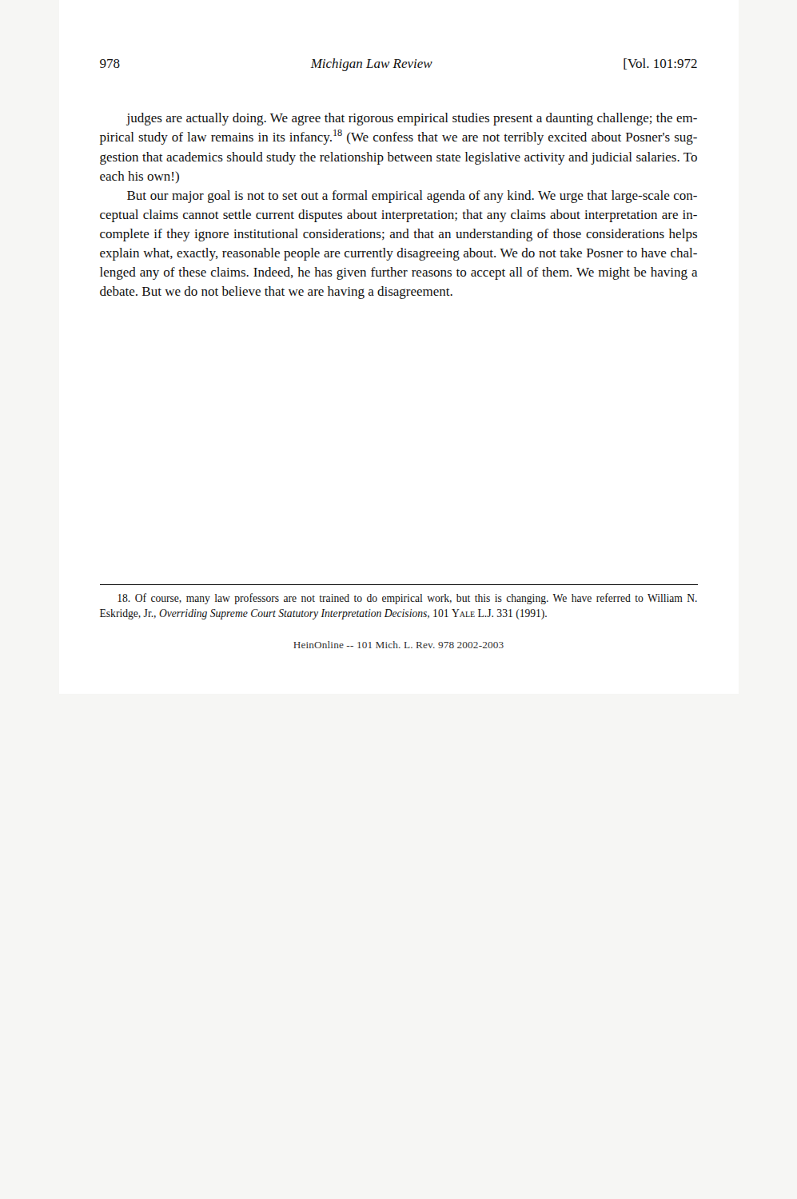978 Michigan Law Review [Vol. 101:972
judges are actually doing. We agree that rigorous empirical studies present a daunting challenge; the empirical study of law remains in its infancy.18 (We confess that we are not terribly excited about Posner's suggestion that academics should study the relationship between state legislative activity and judicial salaries. To each his own!)
But our major goal is not to set out a formal empirical agenda of any kind. We urge that large-scale conceptual claims cannot settle current disputes about interpretation; that any claims about interpretation are incomplete if they ignore institutional considerations; and that an understanding of those considerations helps explain what, exactly, reasonable people are currently disagreeing about. We do not take Posner to have challenged any of these claims. Indeed, he has given further reasons to accept all of them. We might be having a debate. But we do not believe that we are having a disagreement.
18. Of course, many law professors are not trained to do empirical work, but this is changing. We have referred to William N. Eskridge, Jr., Overriding Supreme Court Statutory Interpretation Decisions, 101 Yale L.J. 331 (1991).
HeinOnline -- 101 Mich. L. Rev. 978 2002-2003